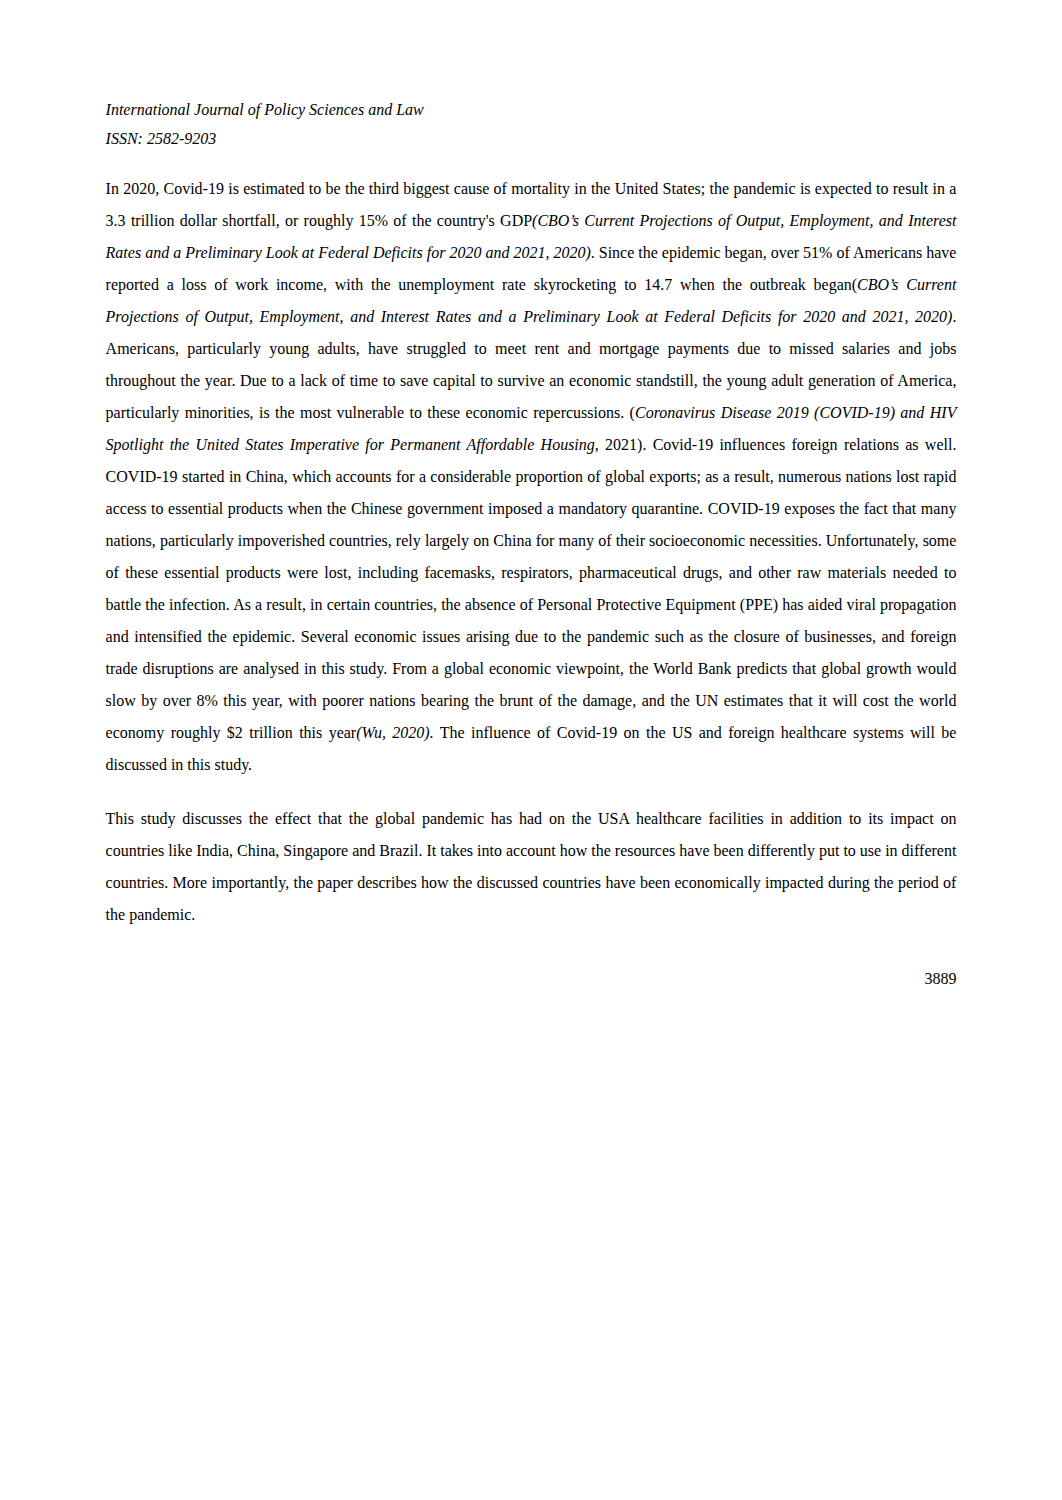International Journal of Policy Sciences and Law ISSN: 2582-9203
In 2020, Covid-19 is estimated to be the third biggest cause of mortality in the United States; the pandemic is expected to result in a 3.3 trillion dollar shortfall, or roughly 15% of the country's GDP(CBO’s Current Projections of Output, Employment, and Interest Rates and a Preliminary Look at Federal Deficits for 2020 and 2021, 2020). Since the epidemic began, over 51% of Americans have reported a loss of work income, with the unemployment rate skyrocketing to 14.7 when the outbreak began(CBO’s Current Projections of Output, Employment, and Interest Rates and a Preliminary Look at Federal Deficits for 2020 and 2021, 2020). Americans, particularly young adults, have struggled to meet rent and mortgage payments due to missed salaries and jobs throughout the year. Due to a lack of time to save capital to survive an economic standstill, the young adult generation of America, particularly minorities, is the most vulnerable to these economic repercussions. (Coronavirus Disease 2019 (COVID-19) and HIV Spotlight the United States Imperative for Permanent Affordable Housing, 2021). Covid-19 influences foreign relations as well. COVID-19 started in China, which accounts for a considerable proportion of global exports; as a result, numerous nations lost rapid access to essential products when the Chinese government imposed a mandatory quarantine. COVID-19 exposes the fact that many nations, particularly impoverished countries, rely largely on China for many of their socioeconomic necessities. Unfortunately, some of these essential products were lost, including facemasks, respirators, pharmaceutical drugs, and other raw materials needed to battle the infection. As a result, in certain countries, the absence of Personal Protective Equipment (PPE) has aided viral propagation and intensified the epidemic. Several economic issues arising due to the pandemic such as the closure of businesses, and foreign trade disruptions are analysed in this study. From a global economic viewpoint, the World Bank predicts that global growth would slow by over 8% this year, with poorer nations bearing the brunt of the damage, and the UN estimates that it will cost the world economy roughly $2 trillion this year(Wu, 2020). The influence of Covid-19 on the US and foreign healthcare systems will be discussed in this study.
This study discusses the effect that the global pandemic has had on the USA healthcare facilities in addition to its impact on countries like India, China, Singapore and Brazil. It takes into account how the resources have been differently put to use in different countries. More importantly, the paper describes how the discussed countries have been economically impacted during the period of the pandemic.
3889